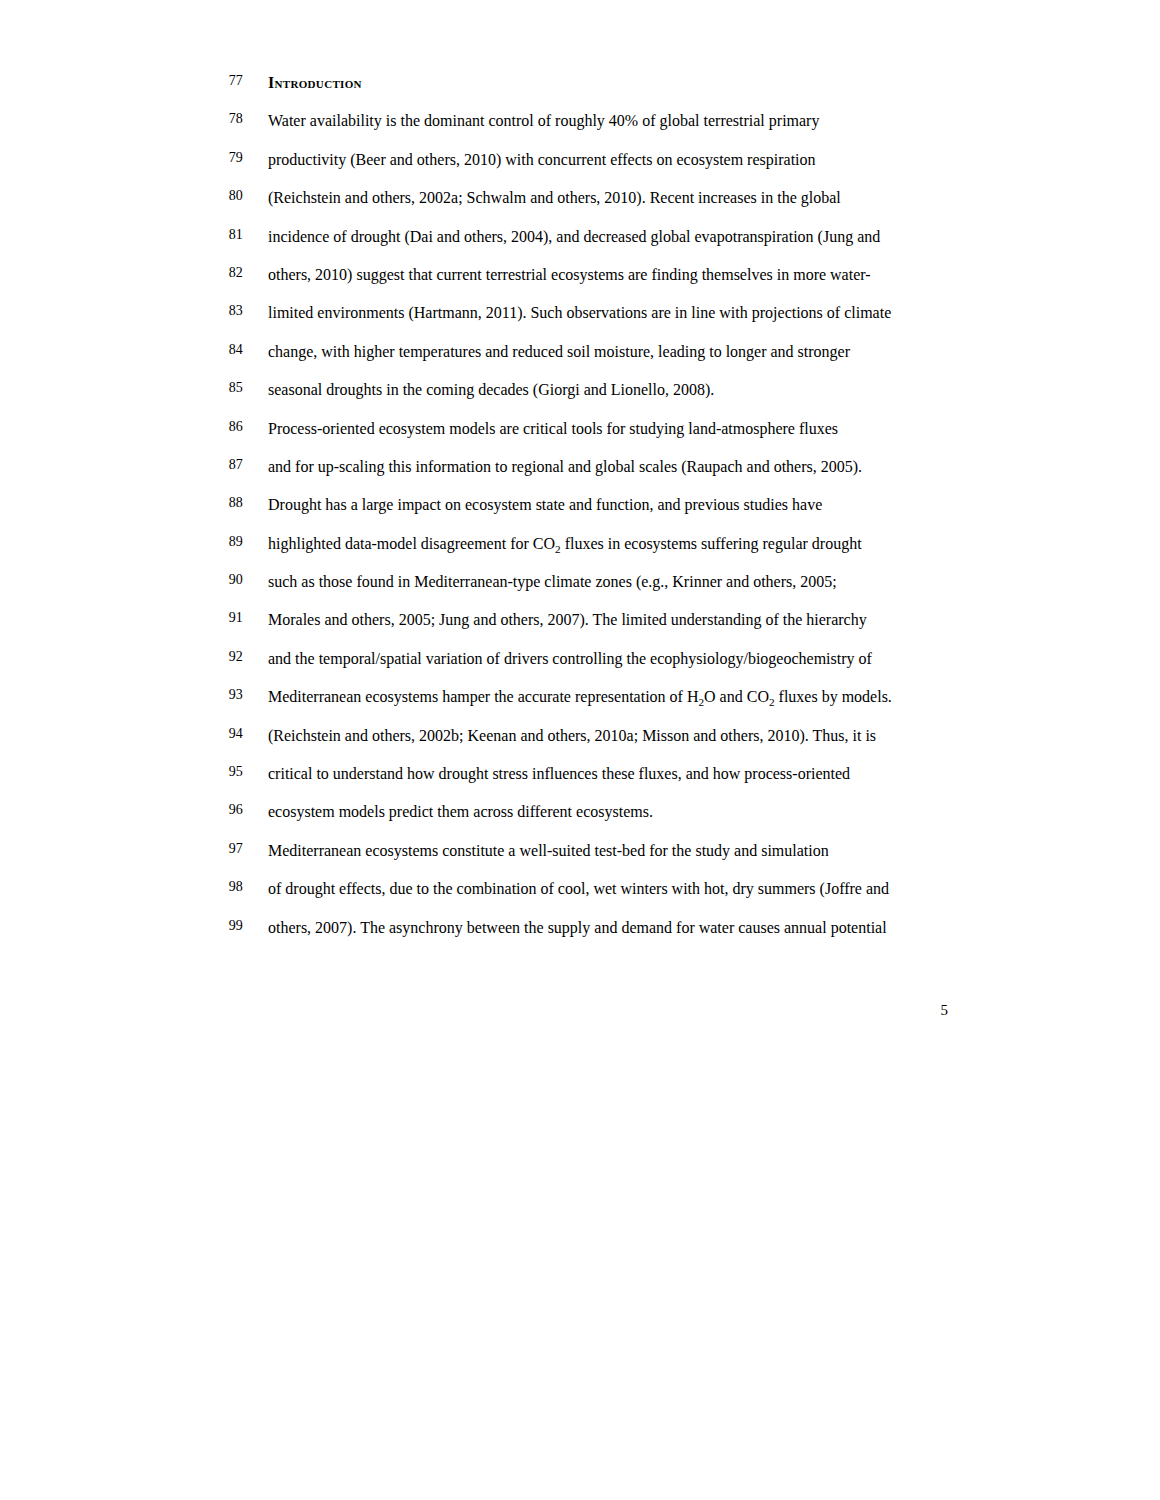77
Introduction
78 Water availability is the dominant control of roughly 40% of global terrestrial primary
79productivity (Beer and others, 2010) with concurrent effects on ecosystem respiration
80(Reichstein and others, 2002a; Schwalm and others, 2010). Recent increases in the global
81incidence of drought (Dai and others, 2004), and decreased global evapotranspiration (Jung and
82others, 2010) suggest that current terrestrial ecosystems are finding themselves in more water-
83limited environments (Hartmann, 2011). Such observations are in line with projections of climate
84change, with higher temperatures and reduced soil moisture, leading to longer and stronger
85seasonal droughts in the coming decades (Giorgi and Lionello, 2008).
86 Process-oriented ecosystem models are critical tools for studying land-atmosphere fluxes
87and for up-scaling this information to regional and global scales (Raupach and others, 2005).
88 Drought has a large impact on ecosystem state and function, and previous studies have
89highlighted data-model disagreement for CO2 fluxes in ecosystems suffering regular drought
90such as those found in Mediterranean-type climate zones (e.g., Krinner and others, 2005;
91 Morales and others, 2005; Jung and others, 2007). The limited understanding of the hierarchy
92and the temporal/spatial variation of drivers controlling the ecophysiology/biogeochemistry of
93 Mediterranean ecosystems hamper the accurate representation of H2O and CO2 fluxes by models.
94(Reichstein and others, 2002b; Keenan and others, 2010a; Misson and others, 2010). Thus, it is
95critical to understand how drought stress influences these fluxes, and how process-oriented
96ecosystem models predict them across different ecosystems.
97 Mediterranean ecosystems constitute a well-suited test-bed for the study and simulation
98of drought effects, due to the combination of cool, wet winters with hot, dry summers (Joffre and
99others, 2007). The asynchrony between the supply and demand for water causes annual potential
5